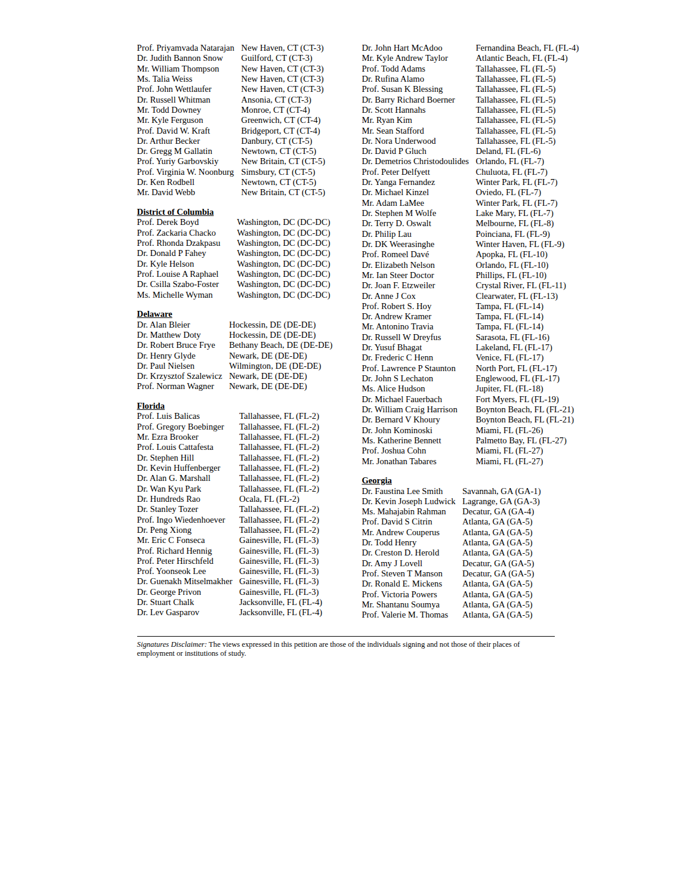| Prof. Priyamvada Natarajan | New Haven, CT (CT-3) |
| Dr. Judith Bannon Snow | Guilford, CT (CT-3) |
| Mr. William Thompson | New Haven, CT (CT-3) |
| Ms. Talia Weiss | New Haven, CT (CT-3) |
| Prof. John Wettlaufer | New Haven, CT (CT-3) |
| Dr. Russell Whitman | Ansonia, CT (CT-3) |
| Mr. Todd Downey | Monroe, CT (CT-4) |
| Mr. Kyle Ferguson | Greenwich, CT (CT-4) |
| Prof. David W. Kraft | Bridgeport, CT (CT-4) |
| Dr. Arthur Becker | Danbury, CT (CT-5) |
| Dr. Gregg M Gallatin | Newtown, CT (CT-5) |
| Prof. Yuriy Garbovskiy | New Britain, CT (CT-5) |
| Prof. Virginia W. Noonburg | Simsbury, CT (CT-5) |
| Dr. Ken Rodbell | Newtown, CT (CT-5) |
| Mr. David Webb | New Britain, CT (CT-5) |
District of Columbia
| Prof. Derek Boyd | Washington, DC (DC-DC) |
| Prof. Zackaria Chacko | Washington, DC (DC-DC) |
| Prof. Rhonda Dzakpasu | Washington, DC (DC-DC) |
| Dr. Donald P Fahey | Washington, DC (DC-DC) |
| Dr. Kyle Helson | Washington, DC (DC-DC) |
| Prof. Louise A Raphael | Washington, DC (DC-DC) |
| Dr. Csilla Szabo-Foster | Washington, DC (DC-DC) |
| Ms. Michelle Wyman | Washington, DC (DC-DC) |
Delaware
| Dr. Alan Bleier | Hockessin, DE (DE-DE) |
| Dr. Matthew Doty | Hockessin, DE (DE-DE) |
| Dr. Robert Bruce Frye | Bethany Beach, DE (DE-DE) |
| Dr. Henry Glyde | Newark, DE (DE-DE) |
| Dr. Paul Nielsen | Wilmington, DE (DE-DE) |
| Dr. Krzysztof Szalewicz | Newark, DE (DE-DE) |
| Prof. Norman Wagner | Newark, DE (DE-DE) |
Florida
| Prof. Luis Balicas | Tallahassee, FL (FL-2) |
| Prof. Gregory Boebinger | Tallahassee, FL (FL-2) |
| Mr. Ezra Brooker | Tallahassee, FL (FL-2) |
| Prof. Louis Cattafesta | Tallahassee, FL (FL-2) |
| Dr. Stephen Hill | Tallahassee, FL (FL-2) |
| Dr. Kevin Huffenberger | Tallahassee, FL (FL-2) |
| Dr. Alan G. Marshall | Tallahassee, FL (FL-2) |
| Dr. Wan Kyu Park | Tallahassee, FL (FL-2) |
| Dr. Hundreds Rao | Ocala, FL (FL-2) |
| Dr. Stanley Tozer | Tallahassee, FL (FL-2) |
| Prof. Ingo Wiedenhoever | Tallahassee, FL (FL-2) |
| Dr. Peng Xiong | Tallahassee, FL (FL-2) |
| Mr. Eric C Fonseca | Gainesville, FL (FL-3) |
| Prof. Richard Hennig | Gainesville, FL (FL-3) |
| Prof. Peter Hirschfeld | Gainesville, FL (FL-3) |
| Prof. Yoonseok Lee | Gainesville, FL (FL-3) |
| Dr. Guenakh Mitselmakher | Gainesville, FL (FL-3) |
| Dr. George Privon | Gainesville, FL (FL-3) |
| Dr. Stuart Chalk | Jacksonville, FL (FL-4) |
| Dr. Lev Gasparov | Jacksonville, FL (FL-4) |
| Dr. John Hart McAdoo | Fernandina Beach, FL (FL-4) |
| Mr. Kyle Andrew Taylor | Atlantic Beach, FL (FL-4) |
| Prof. Todd Adams | Tallahassee, FL (FL-5) |
| Dr. Rufina Alamo | Tallahassee, FL (FL-5) |
| Prof. Susan K Blessing | Tallahassee, FL (FL-5) |
| Dr. Barry Richard Boerner | Tallahassee, FL (FL-5) |
| Dr. Scott Hannahs | Tallahassee, FL (FL-5) |
| Mr. Ryan Kim | Tallahassee, FL (FL-5) |
| Mr. Sean Stafford | Tallahassee, FL (FL-5) |
| Dr. Nora Underwood | Tallahassee, FL (FL-5) |
| Dr. David P Gluch | Deland, FL (FL-6) |
| Dr. Demetrios Christodoulides | Orlando, FL (FL-7) |
| Prof. Peter Delfyett | Chuluota, FL (FL-7) |
| Dr. Yanga Fernandez | Winter Park, FL (FL-7) |
| Dr. Michael Kinzel | Oviedo, FL (FL-7) |
| Mr. Adam LaMee | Winter Park, FL (FL-7) |
| Dr. Stephen M Wolfe | Lake Mary, FL (FL-7) |
| Dr. Terry D. Oswalt | Melbourne, FL (FL-8) |
| Dr. Philip Lau | Poinciana, FL (FL-9) |
| Dr. DK Weerasinghe | Winter Haven, FL (FL-9) |
| Prof. Romeel Davé | Apopka, FL (FL-10) |
| Dr. Elizabeth Nelson | Orlando, FL (FL-10) |
| Mr. Ian Steer Doctor | Phillips, FL (FL-10) |
| Dr. Joan F. Etzweiler | Crystal River, FL (FL-11) |
| Dr. Anne J Cox | Clearwater, FL (FL-13) |
| Prof. Robert S. Hoy | Tampa, FL (FL-14) |
| Dr. Andrew Kramer | Tampa, FL (FL-14) |
| Mr. Antonino Travia | Tampa, FL (FL-14) |
| Dr. Russell W Dreyfus | Sarasota, FL (FL-16) |
| Dr. Yusuf Bhagat | Lakeland, FL (FL-17) |
| Dr. Frederic C Henn | Venice, FL (FL-17) |
| Prof. Lawrence P Staunton | North Port, FL (FL-17) |
| Dr. John S Lechaton | Englewood, FL (FL-17) |
| Ms. Alice Hudson | Jupiter, FL (FL-18) |
| Dr. Michael Fauerbach | Fort Myers, FL (FL-19) |
| Dr. William Craig Harrison | Boynton Beach, FL (FL-21) |
| Dr. Bernard V Khoury | Boynton Beach, FL (FL-21) |
| Dr. John Kominoski | Miami, FL (FL-26) |
| Ms. Katherine Bennett | Palmetto Bay, FL (FL-27) |
| Prof. Joshua Cohn | Miami, FL (FL-27) |
| Mr. Jonathan Tabares | Miami, FL (FL-27) |
Georgia
| Dr. Faustina Lee Smith | Savannah, GA (GA-1) |
| Dr. Kevin Joseph Ludwick | Lagrange, GA (GA-3) |
| Ms. Mahajabin Rahman | Decatur, GA (GA-4) |
| Prof. David S Citrin | Atlanta, GA (GA-5) |
| Mr. Andrew Couperus | Atlanta, GA (GA-5) |
| Dr. Todd Henry | Atlanta, GA (GA-5) |
| Dr. Creston D. Herold | Atlanta, GA (GA-5) |
| Dr. Amy J Lovell | Decatur, GA (GA-5) |
| Prof. Steven T Manson | Decatur, GA (GA-5) |
| Dr. Ronald E. Mickens | Atlanta, GA (GA-5) |
| Prof. Victoria Powers | Atlanta, GA (GA-5) |
| Mr. Shantanu Soumya | Atlanta, GA (GA-5) |
| Prof. Valerie M. Thomas | Atlanta, GA (GA-5) |
Signatures Disclaimer: The views expressed in this petition are those of the individuals signing and not those of their places of employment or institutions of study.